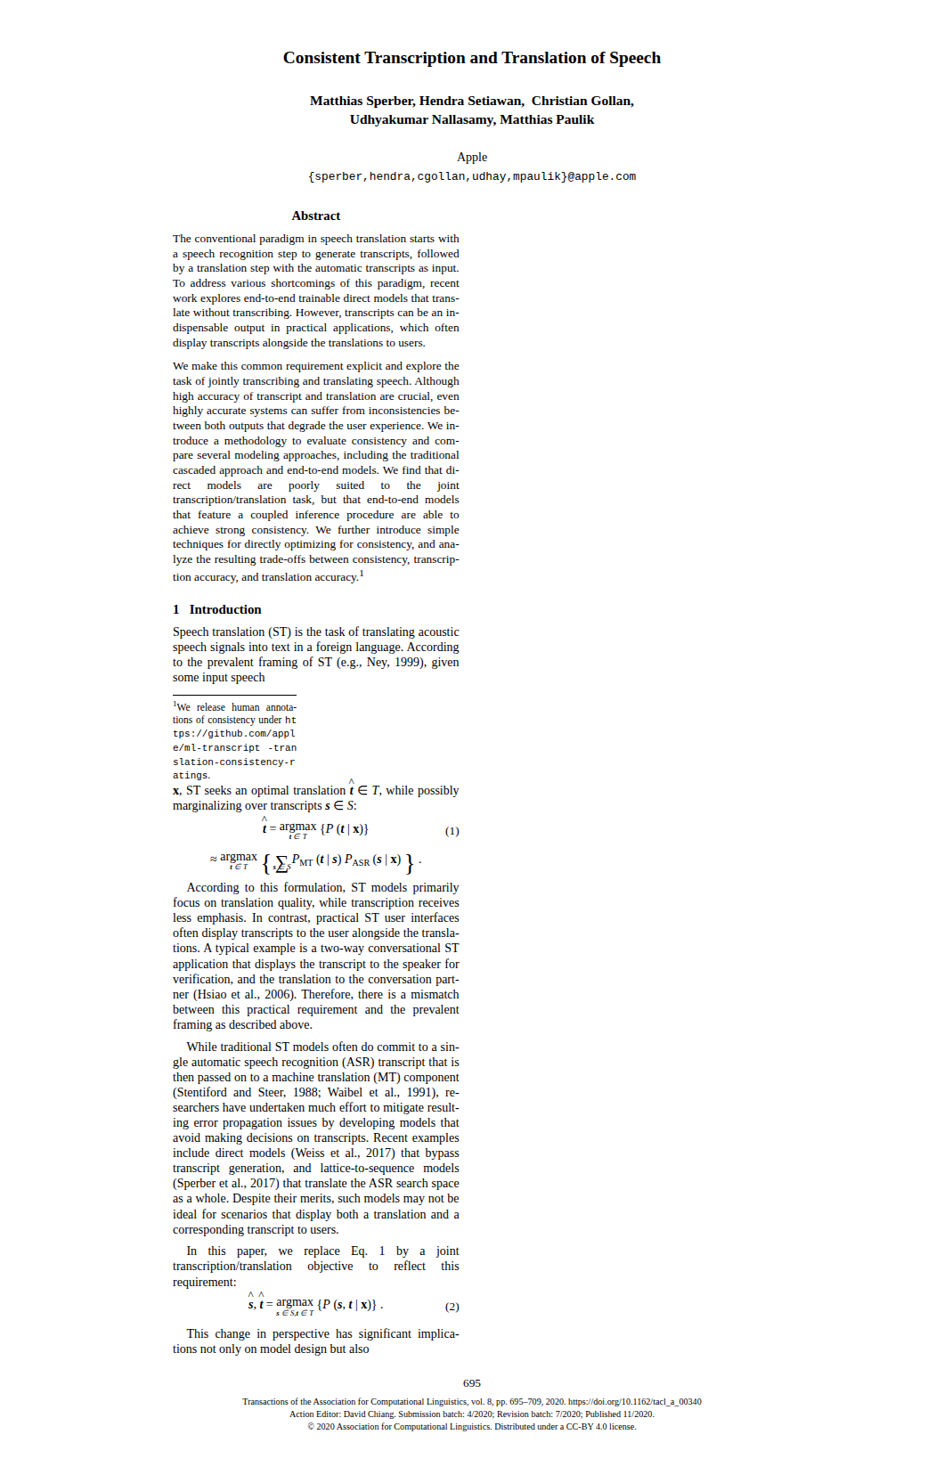Consistent Transcription and Translation of Speech
Matthias Sperber, Hendra Setiawan, Christian Gollan,
Udhyakumar Nallasamy, Matthias Paulik
Apple
{sperber,hendra,cgollan,udhay,mpaulik}@apple.com
Abstract
The conventional paradigm in speech translation starts with a speech recognition step to generate transcripts, followed by a translation step with the automatic transcripts as input. To address various shortcomings of this paradigm, recent work explores end-to-end trainable direct models that translate without transcribing. However, transcripts can be an indispensable output in practical applications, which often display transcripts alongside the translations to users.
We make this common requirement explicit and explore the task of jointly transcribing and translating speech. Although high accuracy of transcript and translation are crucial, even highly accurate systems can suffer from inconsistencies between both outputs that degrade the user experience. We introduce a methodology to evaluate consistency and compare several modeling approaches, including the traditional cascaded approach and end-to-end models. We find that direct models are poorly suited to the joint transcription/translation task, but that end-to-end models that feature a coupled inference procedure are able to achieve strong consistency. We further introduce simple techniques for directly optimizing for consistency, and analyze the resulting trade-offs between consistency, transcription accuracy, and translation accuracy.1
1 Introduction
Speech translation (ST) is the task of translating acoustic speech signals into text in a foreign language. According to the prevalent framing of ST (e.g., Ney, 1999), given some input speech
1We release human annotations of consistency under https://github.com/apple/ml-transcript -translation-consistency-ratings.
x, ST seeks an optimal translation t ∈ T, while possibly marginalizing over transcripts s ∈ S:
t = argmax t ∈ T {P (t | x)} (1)
≈ argmax t ∈ T { ∑s ∈ S PMT (t | s) PASR (s | x) } .
According to this formulation, ST models primarily focus on translation quality, while transcription receives less emphasis. In contrast, practical ST user interfaces often display transcripts to the user alongside the translations. A typical example is a two-way conversational ST application that displays the transcript to the speaker for verification, and the translation to the conversation partner (Hsiao et al., 2006). Therefore, there is a mismatch between this practical requirement and the prevalent framing as described above.
While traditional ST models often do commit to a single automatic speech recognition (ASR) transcript that is then passed on to a machine translation (MT) component (Stentiford and Steer, 1988; Waibel et al., 1991), researchers have undertaken much effort to mitigate resulting error propagation issues by developing models that avoid making decisions on transcripts. Recent examples include direct models (Weiss et al., 2017) that bypass transcript generation, and lattice-to-sequence models (Sperber et al., 2017) that translate the ASR search space as a whole. Despite their merits, such models may not be ideal for scenarios that display both a translation and a corresponding transcript to users.
In this paper, we replace Eq. 1 by a joint transcription/translation objective to reflect this requirement:
s, t = argmax s ∈ S,t ∈ T {P (s, t | x)} . (2)
This change in perspective has significant implications not only on model design but also
695
Transactions of the Association for Computational Linguistics, vol. 8, pp. 695–709, 2020. https://doi.org/10.1162/tacl_a_00340
Action Editor: David Chiang. Submission batch: 4/2020; Revision batch: 7/2020; Published 11/2020.
© 2020 Association for Computational Linguistics. Distributed under a CC-BY 4.0 license.